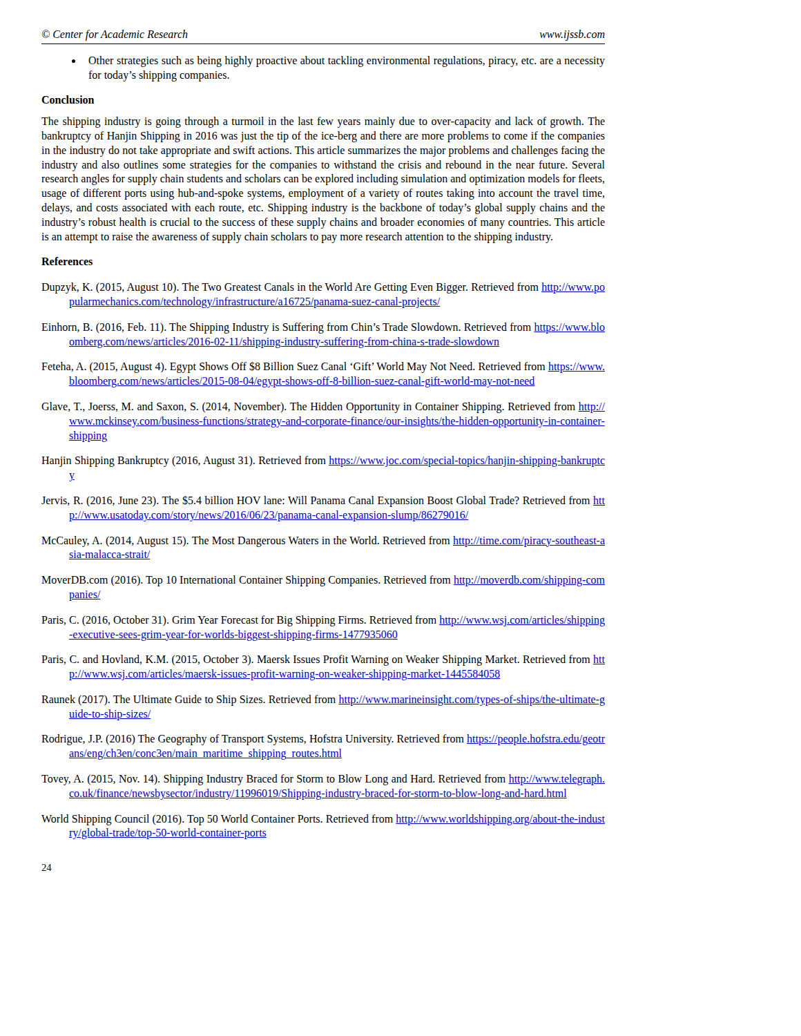© Center for Academic Research
www.ijssb.com
Other strategies such as being highly proactive about tackling environmental regulations, piracy, etc. are a necessity for today’s shipping companies.
Conclusion
The shipping industry is going through a turmoil in the last few years mainly due to over-capacity and lack of growth. The bankruptcy of Hanjin Shipping in 2016 was just the tip of the ice-berg and there are more problems to come if the companies in the industry do not take appropriate and swift actions. This article summarizes the major problems and challenges facing the industry and also outlines some strategies for the companies to withstand the crisis and rebound in the near future. Several research angles for supply chain students and scholars can be explored including simulation and optimization models for fleets, usage of different ports using hub-and-spoke systems, employment of a variety of routes taking into account the travel time, delays, and costs associated with each route, etc. Shipping industry is the backbone of today’s global supply chains and the industry’s robust health is crucial to the success of these supply chains and broader economies of many countries. This article is an attempt to raise the awareness of supply chain scholars to pay more research attention to the shipping industry.
References
Dupzyk, K. (2015, August 10). The Two Greatest Canals in the World Are Getting Even Bigger. Retrieved from http://www.popularmechanics.com/technology/infrastructure/a16725/panama-suez-canal-projects/
Einhorn, B. (2016, Feb. 11). The Shipping Industry is Suffering from Chin’s Trade Slowdown. Retrieved from https://www.bloomberg.com/news/articles/2016-02-11/shipping-industry-suffering-from-china-s-trade-slowdown
Feteha, A. (2015, August 4). Egypt Shows Off $8 Billion Suez Canal ‘Gift’ World May Not Need. Retrieved from https://www.bloomberg.com/news/articles/2015-08-04/egypt-shows-off-8-billion-suez-canal-gift-world-may-not-need
Glave, T., Joerss, M. and Saxon, S. (2014, November). The Hidden Opportunity in Container Shipping. Retrieved from http://www.mckinsey.com/business-functions/strategy-and-corporate-finance/our-insights/the-hidden-opportunity-in-container-shipping
Hanjin Shipping Bankruptcy (2016, August 31). Retrieved from https://www.joc.com/special-topics/hanjin-shipping-bankruptcy
Jervis, R. (2016, June 23). The $5.4 billion HOV lane: Will Panama Canal Expansion Boost Global Trade? Retrieved from http://www.usatoday.com/story/news/2016/06/23/panama-canal-expansion-slump/86279016/
McCauley, A. (2014, August 15). The Most Dangerous Waters in the World. Retrieved from http://time.com/piracy-southeast-asia-malacca-strait/
MoverDB.com (2016). Top 10 International Container Shipping Companies. Retrieved from http://moverdb.com/shipping-companies/
Paris, C. (2016, October 31). Grim Year Forecast for Big Shipping Firms. Retrieved from http://www.wsj.com/articles/shipping-executive-sees-grim-year-for-worlds-biggest-shipping-firms-1477935060
Paris, C. and Hovland, K.M. (2015, October 3). Maersk Issues Profit Warning on Weaker Shipping Market. Retrieved from http://www.wsj.com/articles/maersk-issues-profit-warning-on-weaker-shipping-market-1445584058
Raunek (2017). The Ultimate Guide to Ship Sizes. Retrieved from http://www.marineinsight.com/types-of-ships/the-ultimate-guide-to-ship-sizes/
Rodrigue, J.P. (2016) The Geography of Transport Systems, Hofstra University. Retrieved from https://people.hofstra.edu/geotrans/eng/ch3en/conc3en/main_maritime_shipping_routes.html
Tovey, A. (2015, Nov. 14). Shipping Industry Braced for Storm to Blow Long and Hard. Retrieved from http://www.telegraph.co.uk/finance/newsbysector/industry/11996019/Shipping-industry-braced-for-storm-to-blow-long-and-hard.html
World Shipping Council (2016). Top 50 World Container Ports. Retrieved from http://www.worldshipping.org/about-the-industry/global-trade/top-50-world-container-ports
24